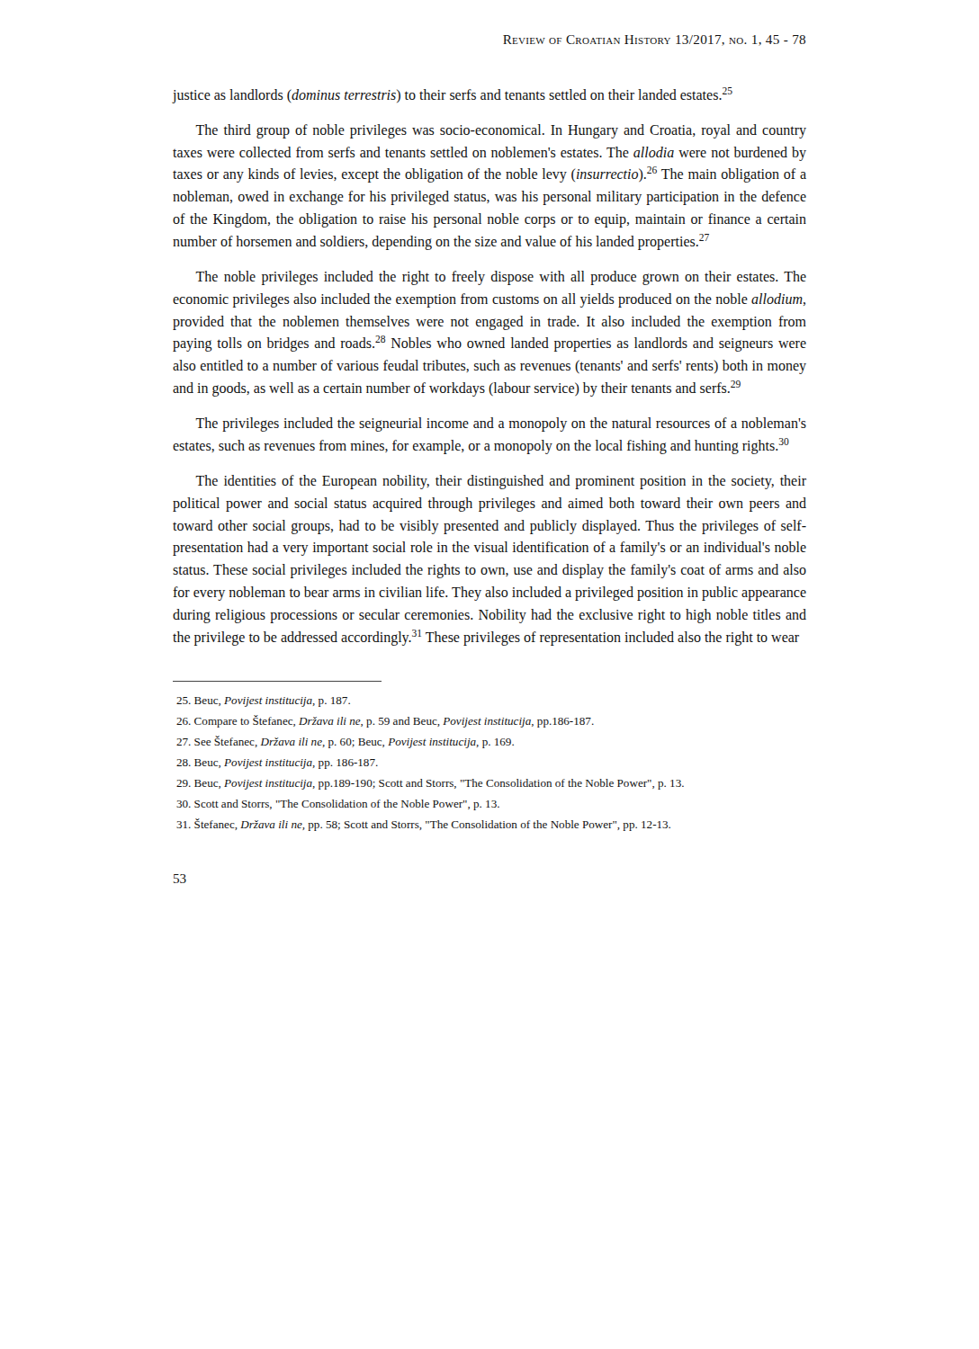Review of Croatian History 13/2017, no. 1, 45 - 78
justice as landlords (dominus terrestris) to their serfs and tenants settled on their landed estates.25
The third group of noble privileges was socio-economical. In Hungary and Croatia, royal and country taxes were collected from serfs and tenants settled on noblemen's estates. The allodia were not burdened by taxes or any kinds of levies, except the obligation of the noble levy (insurrectio).26 The main obligation of a nobleman, owed in exchange for his privileged status, was his personal military participation in the defence of the Kingdom, the obligation to raise his personal noble corps or to equip, maintain or finance a certain number of horsemen and soldiers, depending on the size and value of his landed properties.27
The noble privileges included the right to freely dispose with all produce grown on their estates. The economic privileges also included the exemption from customs on all yields produced on the noble allodium, provided that the noblemen themselves were not engaged in trade. It also included the exemption from paying tolls on bridges and roads.28 Nobles who owned landed properties as landlords and seigneurs were also entitled to a number of various feudal tributes, such as revenues (tenants' and serfs' rents) both in money and in goods, as well as a certain number of workdays (labour service) by their tenants and serfs.29
The privileges included the seigneurial income and a monopoly on the natural resources of a nobleman's estates, such as revenues from mines, for example, or a monopoly on the local fishing and hunting rights.30
The identities of the European nobility, their distinguished and prominent position in the society, their political power and social status acquired through privileges and aimed both toward their own peers and toward other social groups, had to be visibly presented and publicly displayed. Thus the privileges of self-presentation had a very important social role in the visual identification of a family's or an individual's noble status. These social privileges included the rights to own, use and display the family's coat of arms and also for every nobleman to bear arms in civilian life. They also included a privileged position in public appearance during religious processions or secular ceremonies. Nobility had the exclusive right to high noble titles and the privilege to be addressed accordingly.31 These privileges of representation included also the right to wear
Beuc, Povijest institucija, p. 187.
Compare to Štefanec, Država ili ne, p. 59 and Beuc, Povijest institucija, pp.186-187.
See Štefanec, Država ili ne, p. 60; Beuc, Povijest institucija, p. 169.
Beuc, Povijest institucija, pp. 186-187.
Beuc, Povijest institucija, pp.189-190; Scott and Storrs, "The Consolidation of the Noble Power", p. 13.
Scott and Storrs, "The Consolidation of the Noble Power", p. 13.
Štefanec, Država ili ne, pp. 58; Scott and Storrs, "The Consolidation of the Noble Power", pp. 12-13.
53